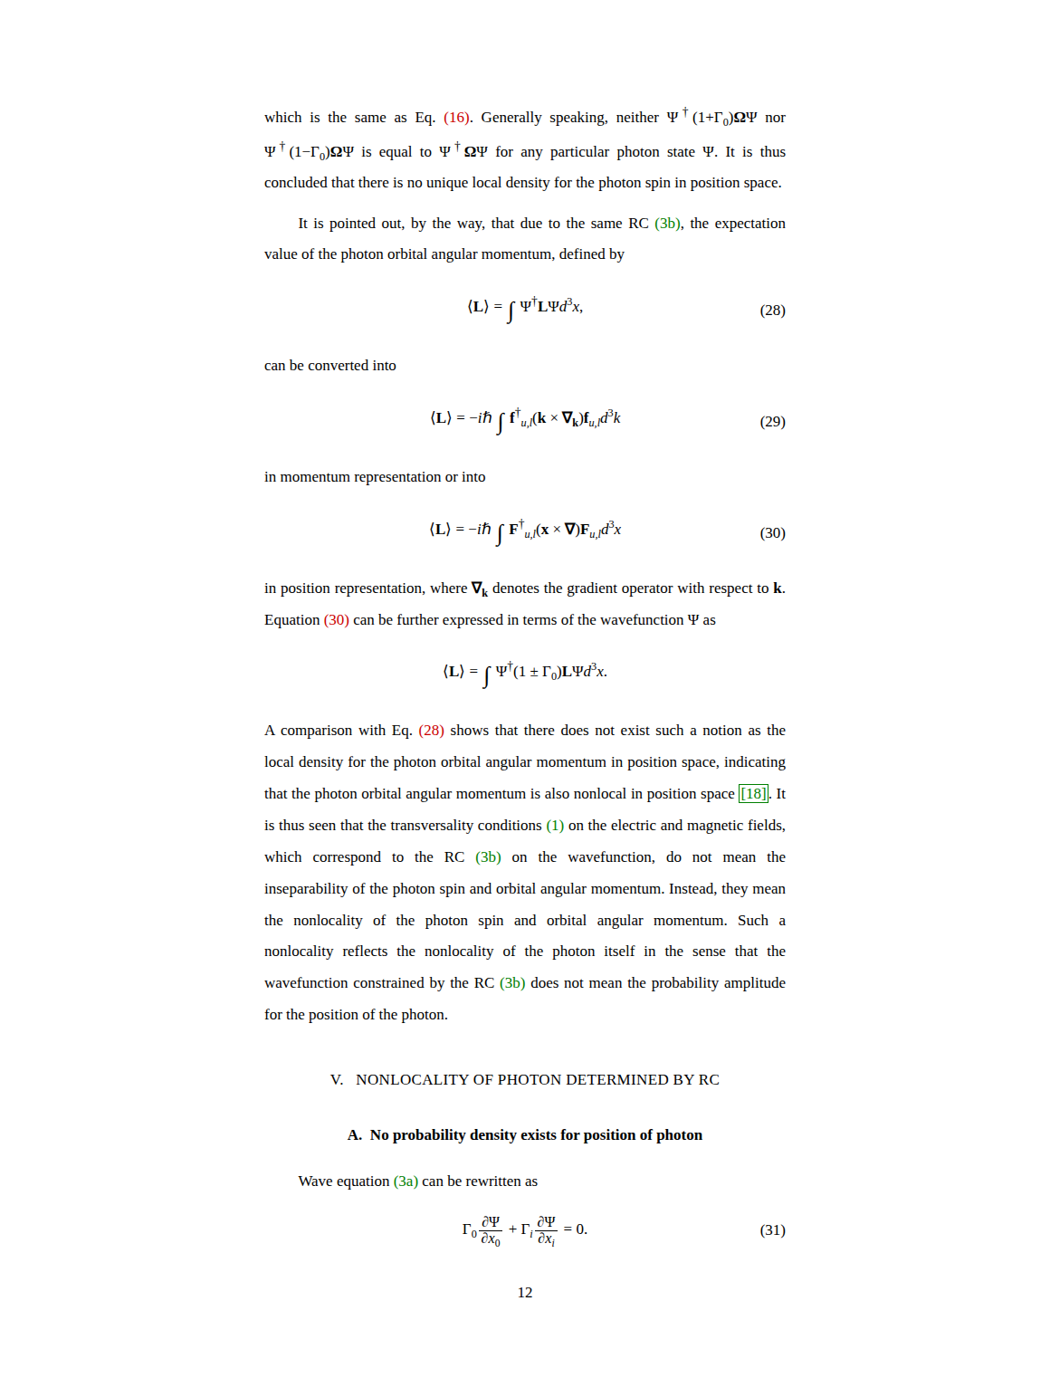which is the same as Eq. (16). Generally speaking, neither Ψ†(1+Γ0)ΩΨ nor Ψ†(1−Γ0)ΩΨ is equal to Ψ†ΩΨ for any particular photon state Ψ. It is thus concluded that there is no unique local density for the photon spin in position space.
It is pointed out, by the way, that due to the same RC (3b), the expectation value of the photon orbital angular momentum, defined by
⟨L⟩ = ∫ Ψ†LΨd3x, (28)
can be converted into
⟨L⟩ = −iℏ ∫ f†u,l(k × ∇k)fu,ld3k (29)
in momentum representation or into
⟨L⟩ = −iℏ ∫ F†u,l(x × ∇)Fu,ld3x (30)
in position representation, where ∇k denotes the gradient operator with respect to k. Equation (30) can be further expressed in terms of the wavefunction Ψ as
⟨L⟩ = ∫ Ψ†(1 ± Γ0)LΨd3x.
A comparison with Eq. (28) shows that there does not exist such a notion as the local density for the photon orbital angular momentum in position space, indicating that the photon orbital angular momentum is also nonlocal in position space [18]. It is thus seen that the transversality conditions (1) on the electric and magnetic fields, which correspond to the RC (3b) on the wavefunction, do not mean the inseparability of the photon spin and orbital angular momentum. Instead, they mean the nonlocality of the photon spin and orbital angular momentum. Such a nonlocality reflects the nonlocality of the photon itself in the sense that the wavefunction constrained by the RC (3b) does not mean the probability amplitude for the position of the photon.
V. NONLOCALITY OF PHOTON DETERMINED BY RC
A. No probability density exists for position of photon
Wave equation (3a) can be rewritten as
Γ0∂Ψ∂x0 + Γi∂Ψ∂xi = 0. (31)
12